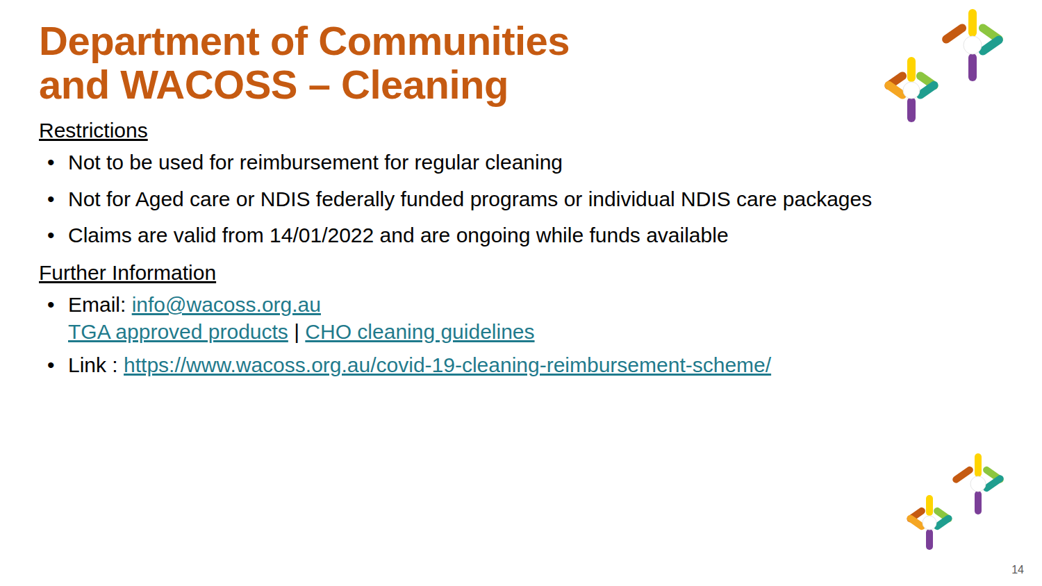Department of Communities
and WACOSS – Cleaning
Restrictions
Not to be used for reimbursement for regular cleaning
Not for Aged care or NDIS federally funded programs or individual NDIS care packages
Claims are valid from 14/01/2022 and are ongoing while funds available
Further Information
Email: info@wacoss.org.au
TGA approved products | CHO cleaning guidelines
Link : https://www.wacoss.org.au/covid-19-cleaning-reimbursement-scheme/
14